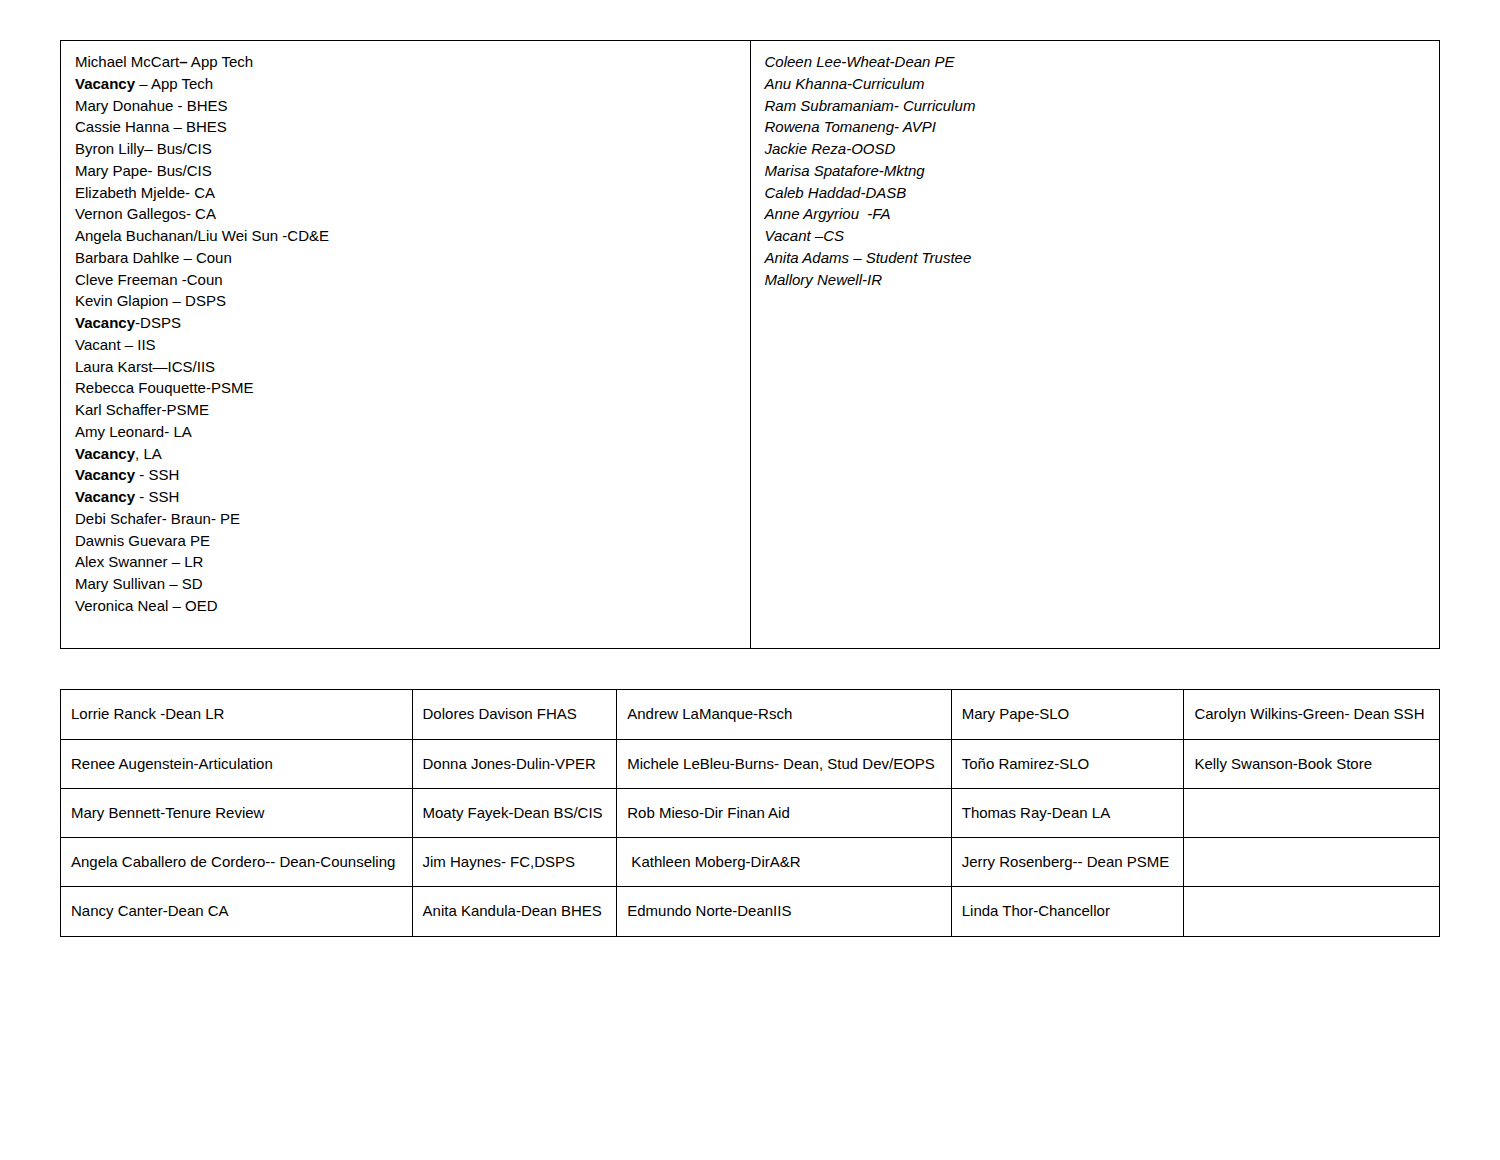| Michael McCart – App Tech Vacancy – App Tech Mary Donahue - BHES Cassie Hanna – BHES Byron Lilly– Bus/CIS Mary Pape- Bus/CIS Elizabeth Mjelde- CA Vernon Gallegos- CA Angela Buchanan/Liu Wei Sun -CD&E Barbara Dahlke – Coun Cleve Freeman -Coun Kevin Glapion – DSPS Vacancy -DSPS Vacant – IIS Laura Karst—ICS/IIS Rebecca Fouquette-PSME Karl Schaffer-PSME Amy Leonard- LA Vacancy , LA Vacancy - SSH Vacancy - SSH Debi Schafer- Braun- PE Dawnis Guevara PE Alex Swanner – LR Mary Sullivan – SD Veronica Neal – OED | Coleen Lee-Wheat-Dean PE Anu Khanna-Curriculum Ram Subramaniam- Curriculum Rowena Tomaneng- AVPI Jackie Reza-OOSD Marisa Spatafore-Mktng Caleb Haddad-DASB Anne Argyriou -FA Vacant –CS Anita Adams – Student Trustee Mallory Newell-IR |
| Lorrie Ranck -Dean LR | Dolores Davison FHAS | Andrew LaManque-Rsch | Mary Pape-SLO | Carolyn Wilkins-Green- Dean SSH |
| Renee Augenstein-Articulation | Donna Jones-Dulin-VPER | Michele LeBleu-Burns- Dean, Stud Dev/EOPS | Toño Ramirez-SLO | Kelly Swanson-Book Store |
| Mary Bennett-Tenure Review | Moaty Fayek-Dean BS/CIS | Rob Mieso-Dir Finan Aid | Thomas Ray-Dean LA | |
| Angela Caballero de Cordero-- Dean-Counseling | Jim Haynes- FC,DSPS | Kathleen Moberg-DirA&R | Jerry Rosenberg-- Dean PSME | |
| Nancy Canter-Dean CA | Anita Kandula-Dean BHES | Edmundo Norte-DeanIIS | Linda Thor-Chancellor | |